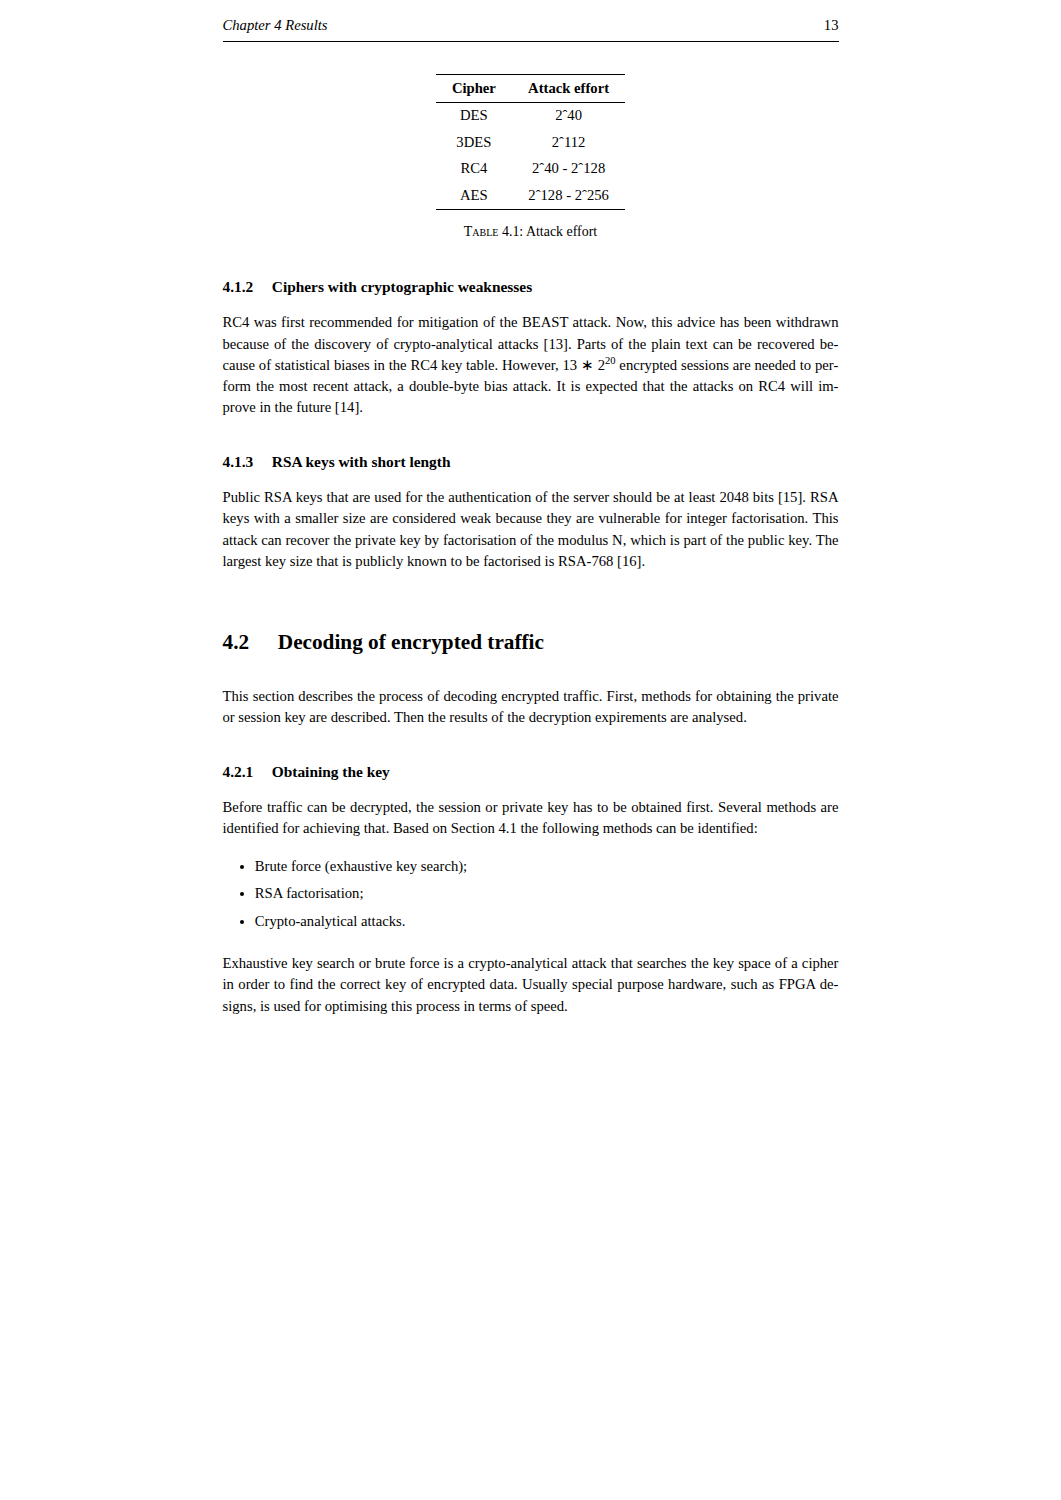Chapter 4 Results 13
| Cipher | Attack effort |
| --- | --- |
| DES | 2ˆ40 |
| 3DES | 2ˆ112 |
| RC4 | 2ˆ40 - 2ˆ128 |
| AES | 2ˆ128 - 2ˆ256 |
Table 4.1: Attack effort
4.1.2 Ciphers with cryptographic weaknesses
RC4 was first recommended for mitigation of the BEAST attack. Now, this advice has been withdrawn because of the discovery of crypto-analytical attacks [13]. Parts of the plain text can be recovered because of statistical biases in the RC4 key table. However, 13 ∗ 220 encrypted sessions are needed to perform the most recent attack, a double-byte bias attack. It is expected that the attacks on RC4 will improve in the future [14].
4.1.3 RSA keys with short length
Public RSA keys that are used for the authentication of the server should be at least 2048 bits [15]. RSA keys with a smaller size are considered weak because they are vulnerable for integer factorisation. This attack can recover the private key by factorisation of the modulus N, which is part of the public key. The largest key size that is publicly known to be factorised is RSA-768 [16].
4.2 Decoding of encrypted traffic
This section describes the process of decoding encrypted traffic. First, methods for obtaining the private or session key are described. Then the results of the decryption expirements are analysed.
4.2.1 Obtaining the key
Before traffic can be decrypted, the session or private key has to be obtained first. Several methods are identified for achieving that. Based on Section 4.1 the following methods can be identified:
Brute force (exhaustive key search);
RSA factorisation;
Crypto-analytical attacks.
Exhaustive key search or brute force is a crypto-analytical attack that searches the key space of a cipher in order to find the correct key of encrypted data. Usually special purpose hardware, such as FPGA designs, is used for optimising this process in terms of speed.